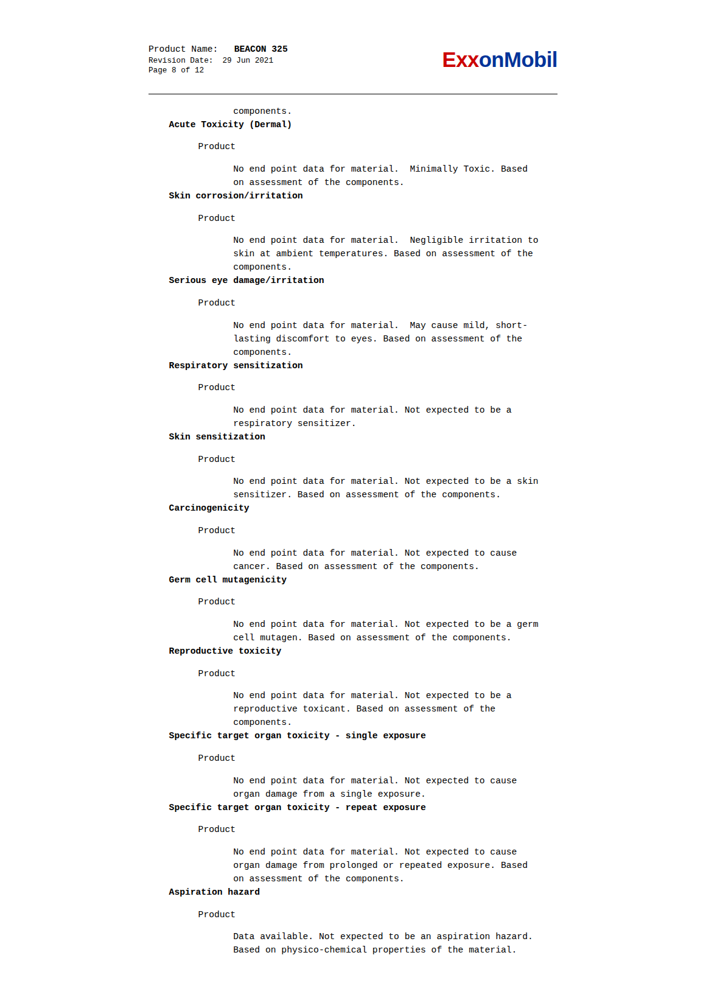Ex xonMobil
Product Name: BEACON 325
Revision Date: 29 Jun 2021
Page 8 of 12
components.
Acute Toxicity (Dermal)
Product
No end point data for material. Minimally Toxic. Based on assessment of the components.
Skin corrosion/irritation
Product
No end point data for material. Negligible irritation to skin at ambient temperatures. Based on assessment of the components.
Serious eye damage/irritation
Product
No end point data for material. May cause mild, short-lasting discomfort to eyes. Based on assessment of the components.
Respiratory sensitization
Product
No end point data for material. Not expected to be a respiratory sensitizer.
Skin sensitization
Product
No end point data for material. Not expected to be a skin sensitizer. Based on assessment of the components.
Carcinogenicity
Product
No end point data for material. Not expected to cause cancer. Based on assessment of the components.
Germ cell mutagenicity
Product
No end point data for material. Not expected to be a germ cell mutagen. Based on assessment of the components.
Reproductive toxicity
Product
No end point data for material. Not expected to be a reproductive toxicant. Based on assessment of the components.
Specific target organ toxicity - single exposure
Product
No end point data for material. Not expected to cause organ damage from a single exposure.
Specific target organ toxicity - repeat exposure
Product
No end point data for material. Not expected to cause organ damage from prolonged or repeated exposure. Based on assessment of the components.
Aspiration hazard
Product
Data available. Not expected to be an aspiration hazard. Based on physico-chemical properties of the material.